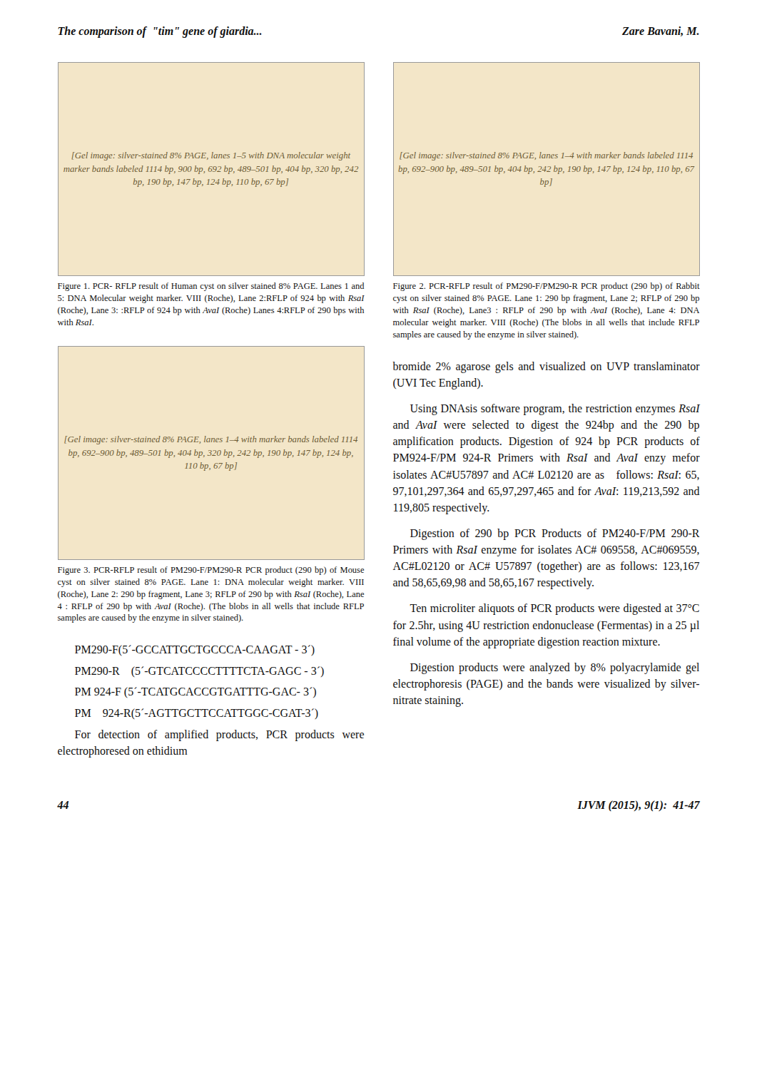The comparison of "tim" gene of giardia...
Zare Bavani, M.
[Gel image: silver-stained 8% PAGE, lanes 1–5 with DNA molecular weight marker bands labeled 1114 bp, 900 bp, 692 bp, 489–501 bp, 404 bp, 320 bp, 242 bp, 190 bp, 147 bp, 124 bp, 110 bp, 67 bp]
Figure 1. PCR- RFLP result of Human cyst on silver stained 8% PAGE. Lanes 1 and 5: DNA Molecular weight marker. VIII (Roche), Lane 2:RFLP of 924 bp with RsaI (Roche), Lane 3: :RFLP of 924 bp with AvaI (Roche) Lanes 4:RFLP of 290 bps with with RsaI.
[Gel image: silver-stained 8% PAGE, lanes 1–4 with marker bands labeled 1114 bp, 692–900 bp, 489–501 bp, 404 bp, 320 bp, 242 bp, 190 bp, 147 bp, 124 bp, 110 bp, 67 bp]
Figure 3. PCR-RFLP result of PM290-F/PM290-R PCR product (290 bp) of Mouse cyst on silver stained 8% PAGE. Lane 1: DNA molecular weight marker. VIII (Roche), Lane 2: 290 bp fragment, Lane 3; RFLP of 290 bp with RsaI (Roche), Lane 4 : RFLP of 290 bp with AvaI (Roche). (The blobs in all wells that include RFLP samples are caused by the enzyme in silver stained).
PM290-F(5´-GCCATTGCTGCCCA-CAAGAT - 3´)
PM290-R (5´-GTCATCCCCTTTTCTA-GAGC - 3´)
PM 924-F (5´-TCATGCACCGTGATTTG-GAC- 3´)
PM 924-R(5´-AGTTGCTTCCATTGGC-CGAT-3´)
For detection of amplified products, PCR products were electrophoresed on ethidium
[Gel image: silver-stained 8% PAGE, lanes 1–4 with marker bands labeled 1114 bp, 692–900 bp, 489–501 bp, 404 bp, 242 bp, 190 bp, 147 bp, 124 bp, 110 bp, 67 bp]
Figure 2. PCR-RFLP result of PM290-F/PM290-R PCR product (290 bp) of Rabbit cyst on silver stained 8% PAGE. Lane 1: 290 bp fragment, Lane 2; RFLP of 290 bp with RsaI (Roche), Lane3 : RFLP of 290 bp with AvaI (Roche), Lane 4: DNA molecular weight marker. VIII (Roche) (The blobs in all wells that include RFLP samples are caused by the enzyme in silver stained).
bromide 2% agarose gels and visualized on UVP translaminator (UVI Tec England).
Using DNAsis software program, the restriction enzymes RsaI and AvaI were selected to digest the 924bp and the 290 bp amplification products. Digestion of 924 bp PCR products of PM924-F/PM 924-R Primers with RsaI and AvaI enzy mefor isolates AC#U57897 and AC# L02120 are as follows: RsaI: 65, 97,101,297,364 and 65,97,297,465 and for AvaI: 119,213,592 and 119,805 respectively.
Digestion of 290 bp PCR Products of PM240-F/PM 290-R Primers with RsaI enzyme for isolates AC# 069558, AC#069559, AC#L02120 or AC# U57897 (together) are as follows: 123,167 and 58,65,69,98 and 58,65,167 respectively.
Ten microliter aliquots of PCR products were digested at 37°C for 2.5hr, using 4U restriction endonuclease (Fermentas) in a 25 µl final volume of the appropriate digestion reaction mixture.
Digestion products were analyzed by 8% polyacrylamide gel electrophoresis (PAGE) and the bands were visualized by silver- nitrate staining.
44
IJVM (2015), 9(1): 41-47